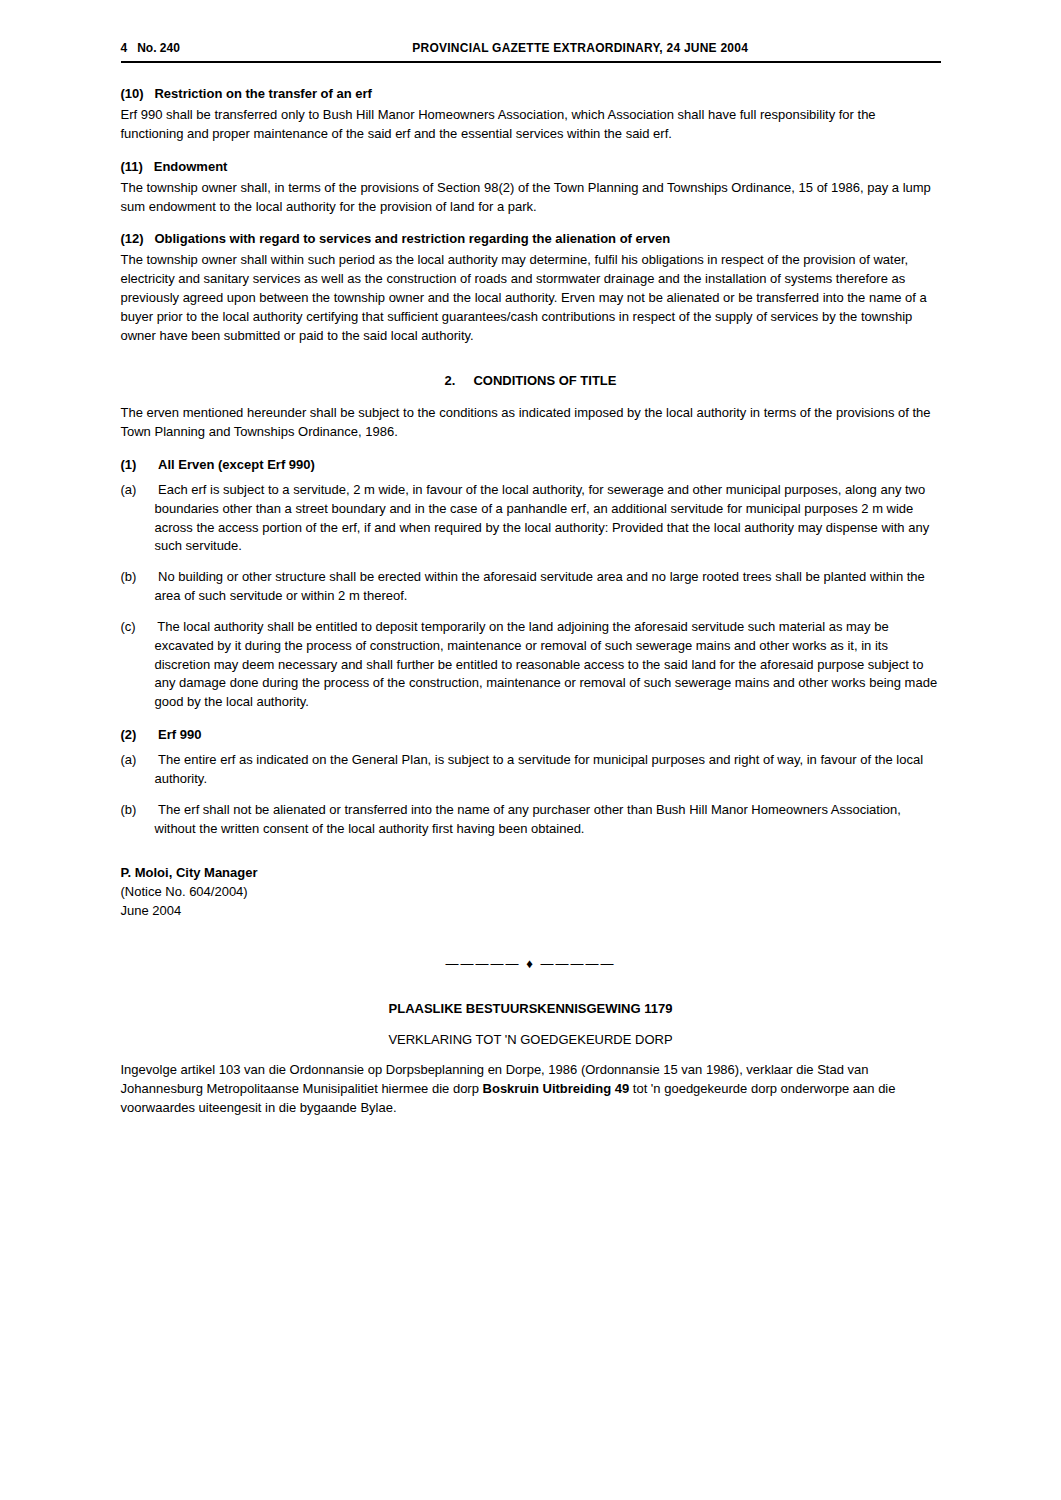4 No. 240 PROVINCIAL GAZETTE EXTRAORDINARY, 24 JUNE 2004
(10) Restriction on the transfer of an erf
Erf 990 shall be transferred only to Bush Hill Manor Homeowners Association, which Association shall have full responsibility for the functioning and proper maintenance of the said erf and the essential services within the said erf.
(11) Endowment
The township owner shall, in terms of the provisions of Section 98(2) of the Town Planning and Townships Ordinance, 15 of 1986, pay a lump sum endowment to the local authority for the provision of land for a park.
(12) Obligations with regard to services and restriction regarding the alienation of erven
The township owner shall within such period as the local authority may determine, fulfil his obligations in respect of the provision of water, electricity and sanitary services as well as the construction of roads and stormwater drainage and the installation of systems therefore as previously agreed upon between the township owner and the local authority. Erven may not be alienated or be transferred into the name of a buyer prior to the local authority certifying that sufficient guarantees/cash contributions in respect of the supply of services by the township owner have been submitted or paid to the said local authority.
2. CONDITIONS OF TITLE
The erven mentioned hereunder shall be subject to the conditions as indicated imposed by the local authority in terms of the provisions of the Town Planning and Townships Ordinance, 1986.
(1) All Erven (except Erf 990)
(a) Each erf is subject to a servitude, 2 m wide, in favour of the local authority, for sewerage and other municipal purposes, along any two boundaries other than a street boundary and in the case of a panhandle erf, an additional servitude for municipal purposes 2 m wide across the access portion of the erf, if and when required by the local authority: Provided that the local authority may dispense with any such servitude.
(b) No building or other structure shall be erected within the aforesaid servitude area and no large rooted trees shall be planted within the area of such servitude or within 2 m thereof.
(c) The local authority shall be entitled to deposit temporarily on the land adjoining the aforesaid servitude such material as may be excavated by it during the process of construction, maintenance or removal of such sewerage mains and other works as it, in its discretion may deem necessary and shall further be entitled to reasonable access to the said land for the aforesaid purpose subject to any damage done during the process of the construction, maintenance or removal of such sewerage mains and other works being made good by the local authority.
(2) Erf 990
(a) The entire erf as indicated on the General Plan, is subject to a servitude for municipal purposes and right of way, in favour of the local authority.
(b) The erf shall not be alienated or transferred into the name of any purchaser other than Bush Hill Manor Homeowners Association, without the written consent of the local authority first having been obtained.
P. Moloi, City Manager
(Notice No. 604/2004)
June 2004
————— ♦ —————
PLAASLIKE BESTUURSKENNISGEWING 1179
VERKLARING TOT 'N GOEDGEKEURDE DORP
Ingevolge artikel 103 van die Ordonnansie op Dorpsbeplanning en Dorpe, 1986 (Ordonnansie 15 van 1986), verklaar die Stad van Johannesburg Metropolitaanse Munisipalitiet hiermee die dorp Boskruin Uitbreiding 49 tot 'n goedgekeurde dorp onderworpe aan die voorwaardes uiteengesit in die bygaande Bylae.